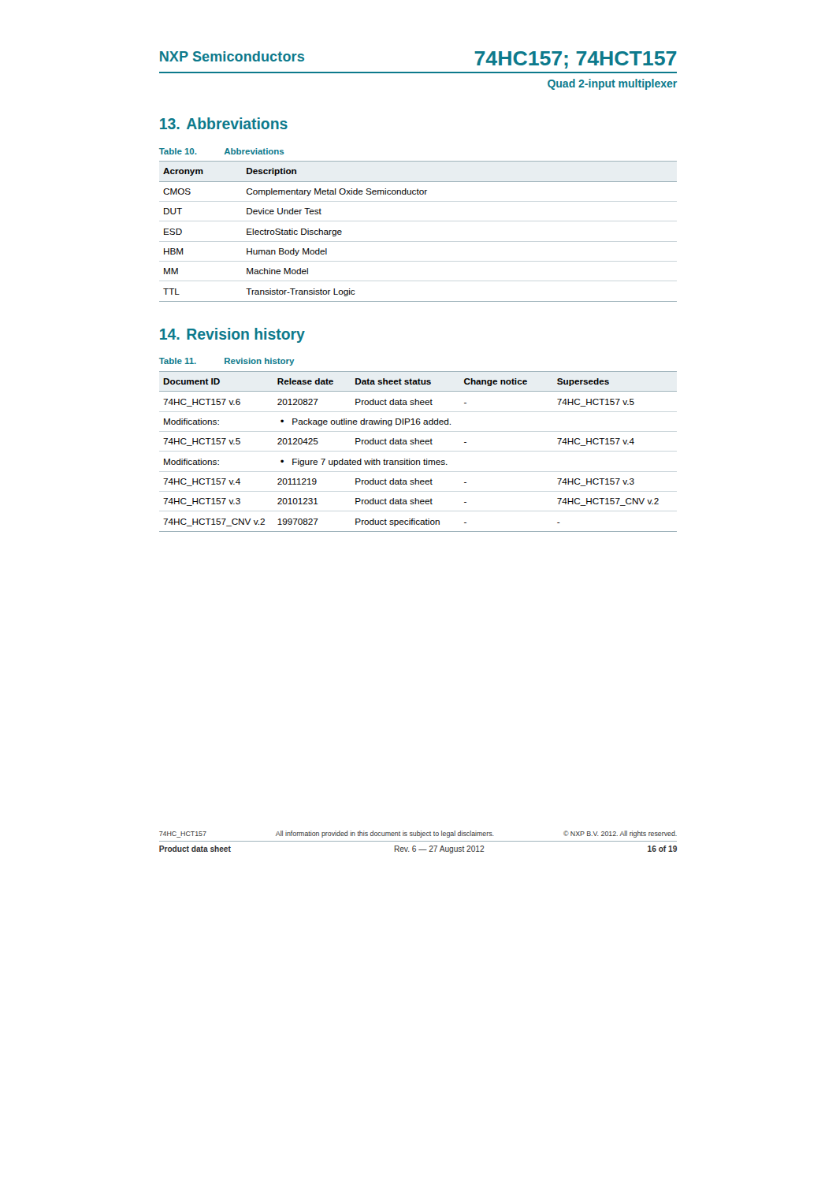NXP Semiconductors
74HC157; 74HCT157
Quad 2-input multiplexer
13. Abbreviations
Table 10. Abbreviations
| Acronym | Description |
| --- | --- |
| CMOS | Complementary Metal Oxide Semiconductor |
| DUT | Device Under Test |
| ESD | ElectroStatic Discharge |
| HBM | Human Body Model |
| MM | Machine Model |
| TTL | Transistor-Transistor Logic |
14. Revision history
Table 11. Revision history
| Document ID | Release date | Data sheet status | Change notice | Supersedes |
| --- | --- | --- | --- | --- |
| 74HC_HCT157 v.6 | 20120827 | Product data sheet | - | 74HC_HCT157 v.5 |
| Modifications: | Package outline drawing DIP16 added. |
| 74HC_HCT157 v.5 | 20120425 | Product data sheet | - | 74HC_HCT157 v.4 |
| Modifications: | Figure 7 updated with transition times. |
| 74HC_HCT157 v.4 | 20111219 | Product data sheet | - | 74HC_HCT157 v.3 |
| 74HC_HCT157 v.3 | 20101231 | Product data sheet | - | 74HC_HCT157_CNV v.2 |
| 74HC_HCT157_CNV v.2 | 19970827 | Product specification | - | - |
74HC_HCT157
All information provided in this document is subject to legal disclaimers.
© NXP B.V. 2012. All rights reserved.
Product data sheet
Rev. 6 — 27 August 2012
16 of 19